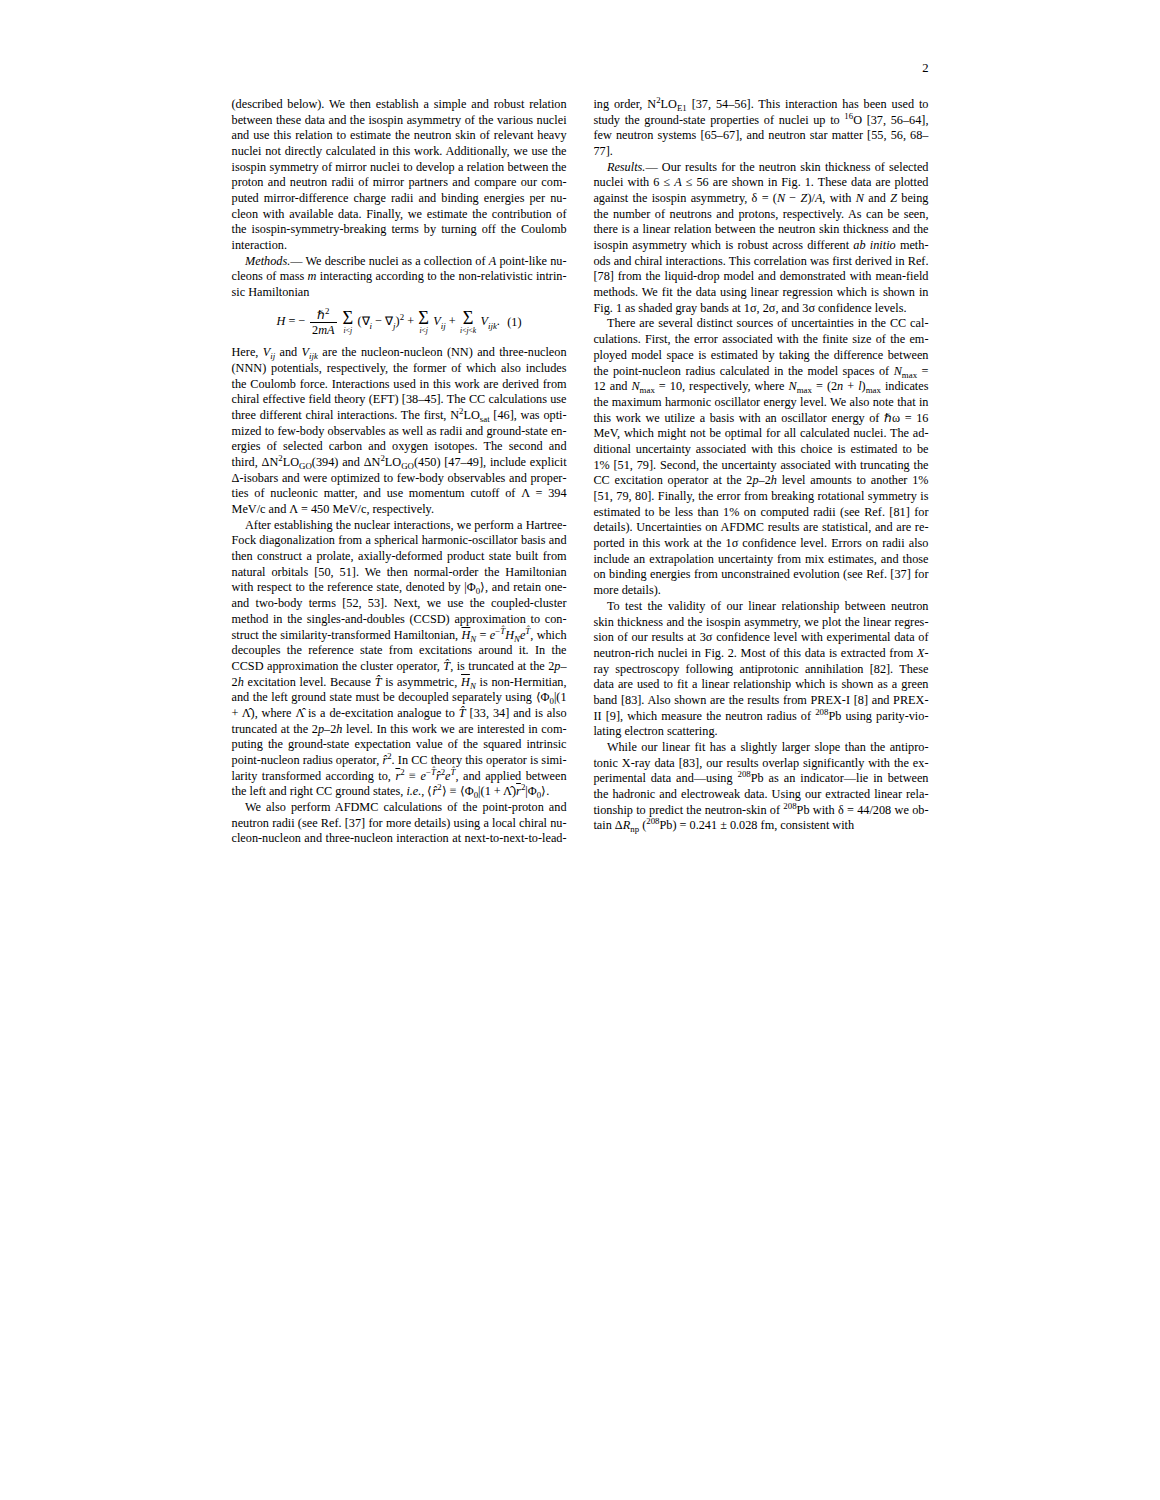2
(described below). We then establish a simple and robust relation between these data and the isospin asymmetry of the various nuclei and use this relation to estimate the neutron skin of relevant heavy nuclei not directly calculated in this work. Additionally, we use the isospin symmetry of mirror nuclei to develop a relation between the proton and neutron radii of mirror partners and compare our computed mirror-difference charge radii and binding energies per nucleon with available data. Finally, we estimate the contribution of the isospin-symmetry-breaking terms by turning off the Coulomb interaction.
Methods.— We describe nuclei as a collection of A point-like nucleons of mass m interacting according to the non-relativistic intrinsic Hamiltonian
H = − ℏ22mA Σi<j (∇i − ∇j)2 + Σi<j Vij + Σi<j<k Vijk. (1)
Here, Vij and Vijk are the nucleon-nucleon (NN) and three-nucleon (NNN) potentials, respectively, the former of which also includes the Coulomb force. Interactions used in this work are derived from chiral effective field theory (EFT) [38–45]. The CC calculations use three different chiral interactions. The first, N2LOsat [46], was optimized to few-body observables as well as radii and ground-state energies of selected carbon and oxygen isotopes. The second and third, ΔN2LOGO(394) and ΔN2LOGO(450) [47–49], include explicit Δ-isobars and were optimized to few-body observables and properties of nucleonic matter, and use momentum cutoff of Λ = 394 MeV/c and Λ = 450 MeV/c, respectively.
After establishing the nuclear interactions, we perform a Hartree-Fock diagonalization from a spherical harmonic-oscillator basis and then construct a prolate, axially-deformed product state built from natural orbitals [50, 51]. We then normal-order the Hamiltonian with respect to the reference state, denoted by |Φ0⟩, and retain one- and two-body terms [52, 53]. Next, we use the coupled-cluster method in the singles-and-doubles (CCSD) approximation to construct the similarity-transformed Hamiltonian, HN = e−T̂HNeT̂, which decouples the reference state from excitations around it. In the CCSD approximation the cluster operator, T̂, is truncated at the 2p–2h excitation level. Because T̂ is asymmetric, HN is non-Hermitian, and the left ground state must be decoupled separately using ⟨Φ0|(1 + Λ̂), where Λ̂ is a de-excitation analogue to T̂ [33, 34] and is also truncated at the 2p–2h level. In this work we are interested in computing the ground-state expectation value of the squared intrinsic point-nucleon radius operator, r̂2. In CC theory this operator is similarity transformed according to, r2 ≡ e−T̂r̂2eT̂, and applied between the left and right CC ground states, i.e., ⟨r̂2⟩ ≡ ⟨Φ0|(1 + Λ̂)r2|Φ0⟩.
We also perform AFDMC calculations of the point-proton and neutron radii (see Ref. [37] for more details) using a local chiral nucleon-nucleon and three-nucleon interaction at next-to-next-to-leading order, N2LOE1 [37, 54–56]. This interaction has been used to study the ground-state properties of nuclei up to 16O [37, 56–64], few neutron systems [65–67], and neutron star matter [55, 56, 68–77].
Results.— Our results for the neutron skin thickness of selected nuclei with 6 ≤ A ≤ 56 are shown in Fig. 1. These data are plotted against the isospin asymmetry, δ = (N − Z)/A, with N and Z being the number of neutrons and protons, respectively. As can be seen, there is a linear relation between the neutron skin thickness and the isospin asymmetry which is robust across different ab initio methods and chiral interactions. This correlation was first derived in Ref. [78] from the liquid-drop model and demonstrated with mean-field methods. We fit the data using linear regression which is shown in Fig. 1 as shaded gray bands at 1σ, 2σ, and 3σ confidence levels.
There are several distinct sources of uncertainties in the CC calculations. First, the error associated with the finite size of the employed model space is estimated by taking the difference between the point-nucleon radius calculated in the model spaces of Nmax = 12 and Nmax = 10, respectively, where Nmax = (2n + l)max indicates the maximum harmonic oscillator energy level. We also note that in this work we utilize a basis with an oscillator energy of ℏω = 16 MeV, which might not be optimal for all calculated nuclei. The additional uncertainty associated with this choice is estimated to be 1% [51, 79]. Second, the uncertainty associated with truncating the CC excitation operator at the 2p–2h level amounts to another 1% [51, 79, 80]. Finally, the error from breaking rotational symmetry is estimated to be less than 1% on computed radii (see Ref. [81] for details). Uncertainties on AFDMC results are statistical, and are reported in this work at the 1σ confidence level. Errors on radii also include an extrapolation uncertainty from mix estimates, and those on binding energies from unconstrained evolution (see Ref. [37] for more details).
To test the validity of our linear relationship between neutron skin thickness and the isospin asymmetry, we plot the linear regression of our results at 3σ confidence level with experimental data of neutron-rich nuclei in Fig. 2. Most of this data is extracted from X-ray spectroscopy following antiprotonic annihilation [82]. These data are used to fit a linear relationship which is shown as a green band [83]. Also shown are the results from PREX-I [8] and PREX-II [9], which measure the neutron radius of 208Pb using parity-violating electron scattering.
While our linear fit has a slightly larger slope than the antiprotonic X-ray data [83], our results overlap significantly with the experimental data and—using 208Pb as an indicator—lie in between the hadronic and electroweak data. Using our extracted linear relationship to predict the neutron-skin of 208Pb with δ = 44/208 we obtain ΔRnp (208Pb) = 0.241 ± 0.028 fm, consistent with